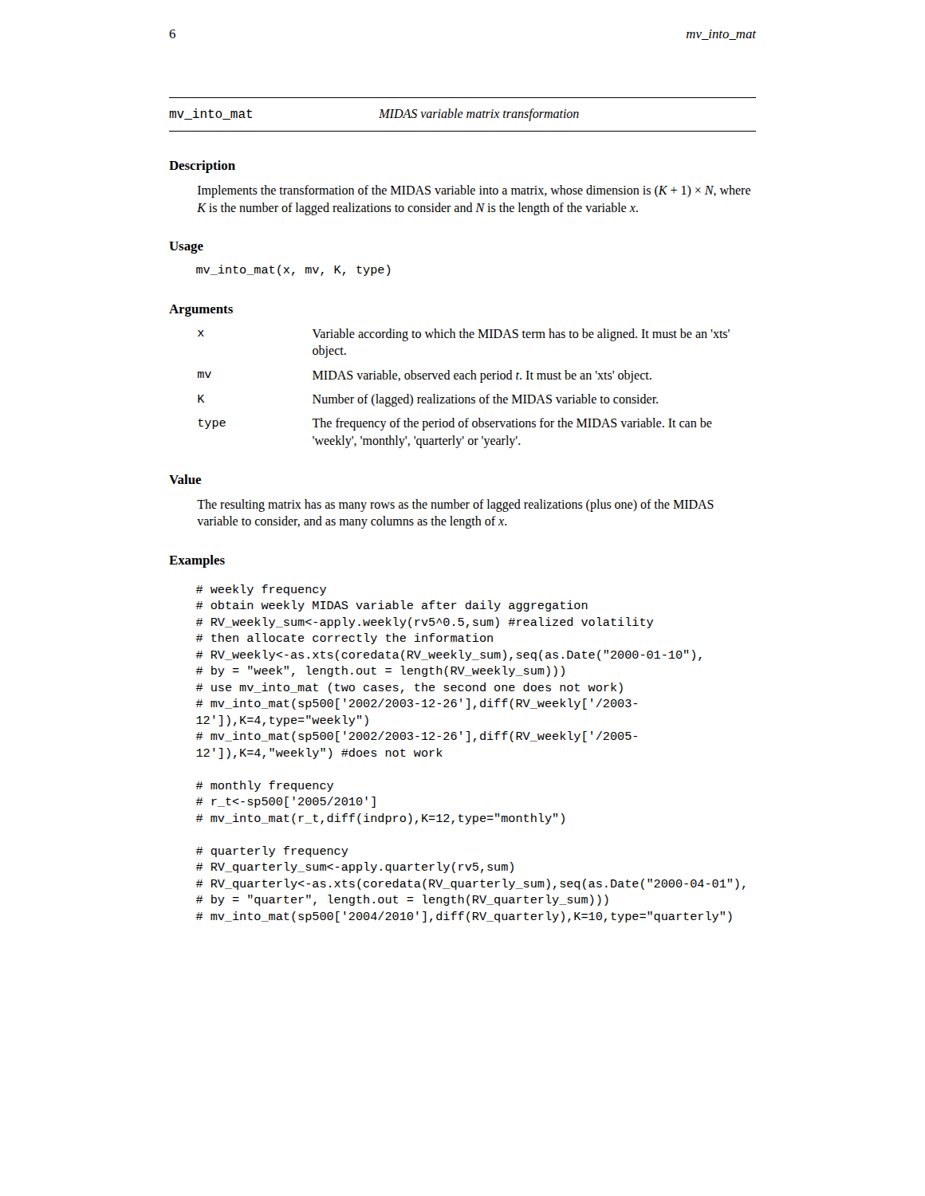6 mv_into_mat
mv_into_mat MIDAS variable matrix transformation
Description
Implements the transformation of the MIDAS variable into a matrix, whose dimension is (K + 1) × N, where K is the number of lagged realizations to consider and N is the length of the variable x.
Usage
mv_into_mat(x, mv, K, type)
Arguments
x
Variable according to which the MIDAS term has to be aligned. It must be an 'xts' object.
mv
MIDAS variable, observed each period t. It must be an 'xts' object.
K
Number of (lagged) realizations of the MIDAS variable to consider.
type
The frequency of the period of observations for the MIDAS variable. It can be 'weekly', 'monthly', 'quarterly' or 'yearly'.
Value
The resulting matrix has as many rows as the number of lagged realizations (plus one) of the MIDAS variable to consider, and as many columns as the length of x.
Examples
# weekly frequency
# obtain weekly MIDAS variable after daily aggregation
# RV_weekly_sum<-apply.weekly(rv5^0.5,sum) #realized volatility
# then allocate correctly the information
# RV_weekly<-as.xts(coredata(RV_weekly_sum),seq(as.Date("2000-01-10"),
# by = "week", length.out = length(RV_weekly_sum)))
# use mv_into_mat (two cases, the second one does not work)
# mv_into_mat(sp500['2002/2003-12-26'],diff(RV_weekly['/2003-12']),K=4,type="weekly")
# mv_into_mat(sp500['2002/2003-12-26'],diff(RV_weekly['/2005-12']),K=4,"weekly") #does not work

# monthly frequency
# r_t<-sp500['2005/2010']
# mv_into_mat(r_t,diff(indpro),K=12,type="monthly")

# quarterly frequency
# RV_quarterly_sum<-apply.quarterly(rv5,sum)
# RV_quarterly<-as.xts(coredata(RV_quarterly_sum),seq(as.Date("2000-04-01"),
# by = "quarter", length.out = length(RV_quarterly_sum)))
# mv_into_mat(sp500['2004/2010'],diff(RV_quarterly),K=10,type="quarterly")